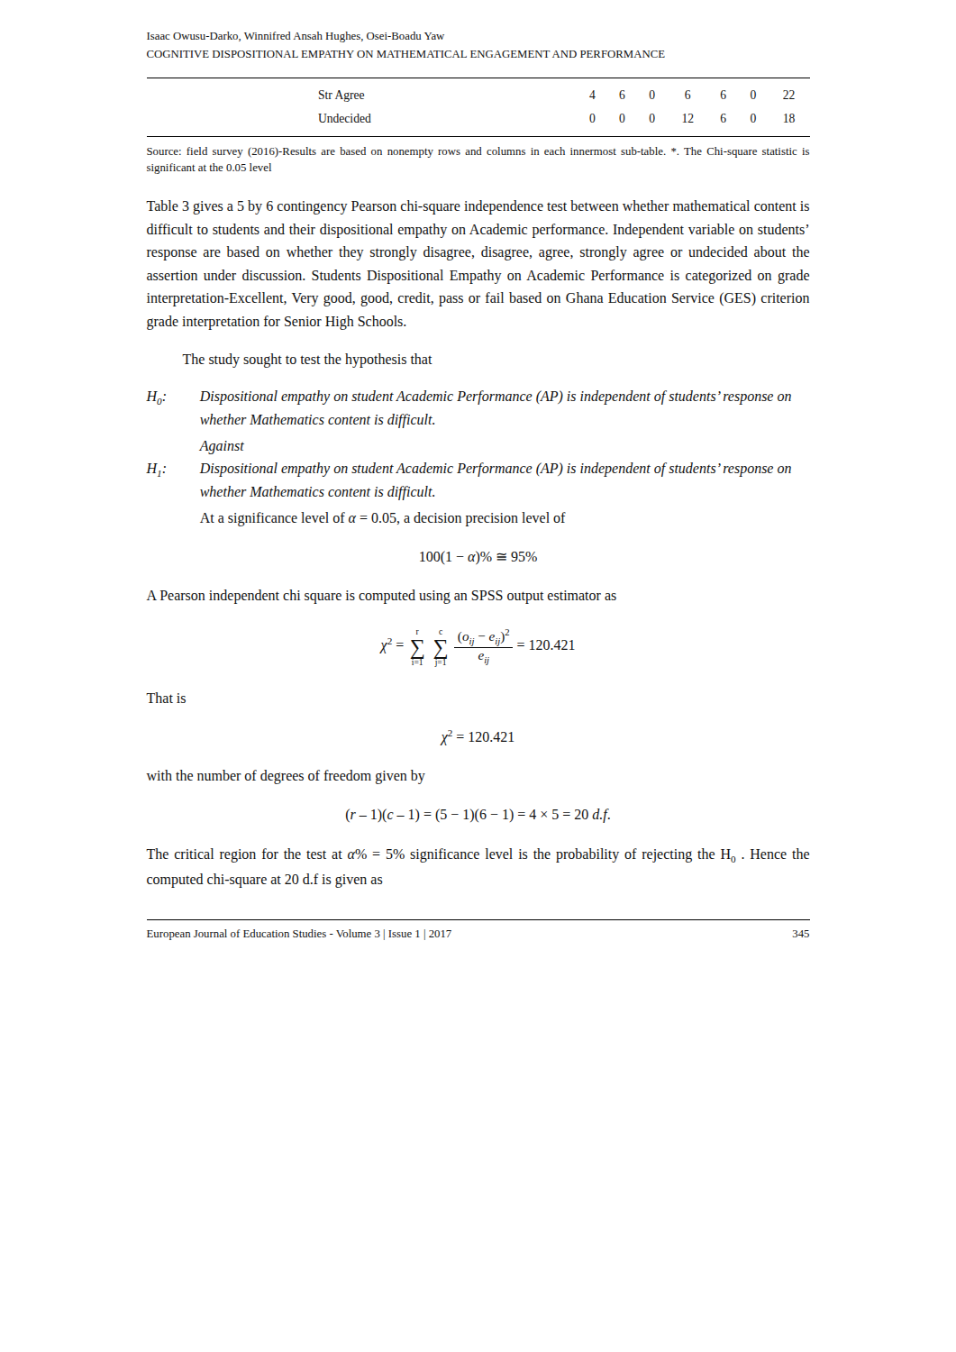Isaac Owusu-Darko, Winnifred Ansah Hughes, Osei-Boadu Yaw
Cognitive Dispositional Empathy on Mathematical Engagement and Performance
| Str Agree | 4 | 6 | 0 | 6 | 6 | 0 | 22 |
| Undecided | 0 | 0 | 0 | 12 | 6 | 0 | 18 |
Source: field survey (2016)-Results are based on nonempty rows and columns in each innermost sub-table. *. The Chi-square statistic is significant at the 0.05 level
Table 3 gives a 5 by 6 contingency Pearson chi-square independence test between whether mathematical content is difficult to students and their dispositional empathy on Academic performance. Independent variable on students’ response are based on whether they strongly disagree, disagree, agree, strongly agree or undecided about the assertion under discussion. Students Dispositional Empathy on Academic Performance is categorized on grade interpretation-Excellent, Very good, good, credit, pass or fail based on Ghana Education Service (GES) criterion grade interpretation for Senior High Schools.
The study sought to test the hypothesis that
H0:
Dispositional empathy on student Academic Performance (AP) is independent of students’ response on whether Mathematics content is difficult.
Against
H1:
Dispositional empathy on student Academic Performance (AP) is independent of students’ response on whether Mathematics content is difficult.
At a significance level of α = 0.05, a decision precision level of
100(1 − α)% ≅ 95%
A Pearson independent chi square is computed using an SPSS output estimator as
χ2 = r∑i=1 c∑j=1 (oij − eij)2 eij = 120.421
That is
χ2 = 120.421
with the number of degrees of freedom given by
(r – 1)(c – 1) = (5 − 1)(6 − 1) = 4 × 5 = 20 d.f.
The critical region for the test at α% = 5% significance level is the probability of rejecting the H0 . Hence the computed chi-square at 20 d.f is given as
European Journal of Education Studies - Volume 3 | Issue 1 | 2017 345